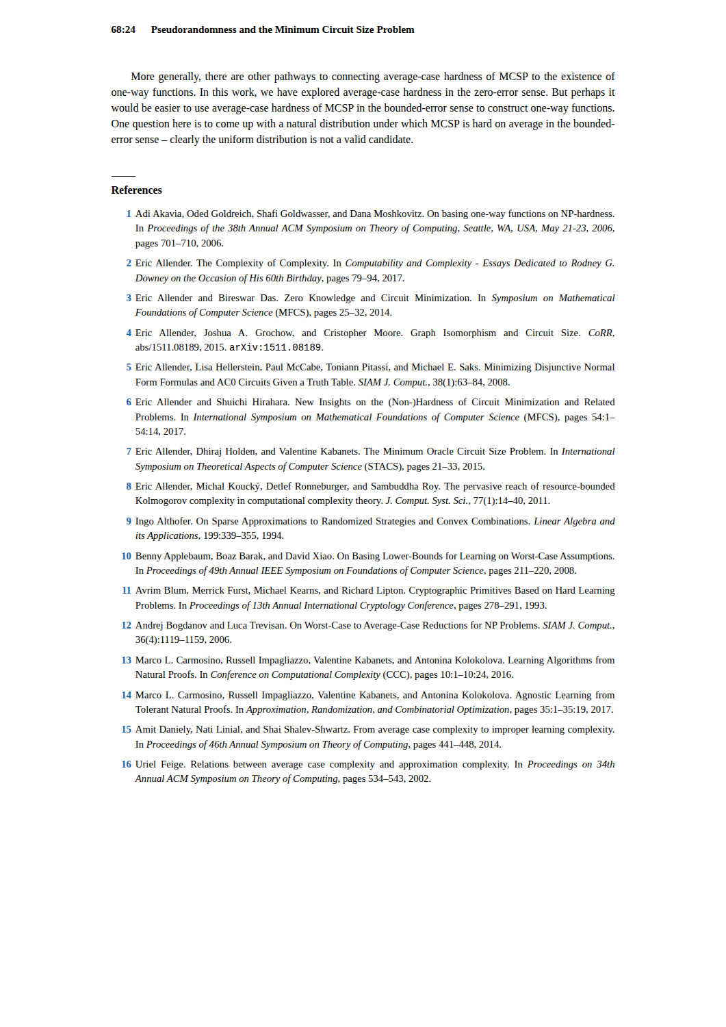68:24 Pseudorandomness and the Minimum Circuit Size Problem
More generally, there are other pathways to connecting average-case hardness of MCSP to the existence of one-way functions. In this work, we have explored average-case hardness in the zero-error sense. But perhaps it would be easier to use average-case hardness of MCSP in the bounded-error sense to construct one-way functions. One question here is to come up with a natural distribution under which MCSP is hard on average in the bounded-error sense – clearly the uniform distribution is not a valid candidate.
References
1 Adi Akavia, Oded Goldreich, Shafi Goldwasser, and Dana Moshkovitz. On basing one-way functions on NP-hardness. In Proceedings of the 38th Annual ACM Symposium on Theory of Computing, Seattle, WA, USA, May 21-23, 2006, pages 701–710, 2006.
2 Eric Allender. The Complexity of Complexity. In Computability and Complexity - Essays Dedicated to Rodney G. Downey on the Occasion of His 60th Birthday, pages 79–94, 2017.
3 Eric Allender and Bireswar Das. Zero Knowledge and Circuit Minimization. In Symposium on Mathematical Foundations of Computer Science (MFCS), pages 25–32, 2014.
4 Eric Allender, Joshua A. Grochow, and Cristopher Moore. Graph Isomorphism and Circuit Size. CoRR, abs/1511.08189, 2015. arXiv:1511.08189.
5 Eric Allender, Lisa Hellerstein, Paul McCabe, Toniann Pitassi, and Michael E. Saks. Minimizing Disjunctive Normal Form Formulas and AC0 Circuits Given a Truth Table. SIAM J. Comput., 38(1):63–84, 2008.
6 Eric Allender and Shuichi Hirahara. New Insights on the (Non-)Hardness of Circuit Minimization and Related Problems. In International Symposium on Mathematical Foundations of Computer Science (MFCS), pages 54:1–54:14, 2017.
7 Eric Allender, Dhiraj Holden, and Valentine Kabanets. The Minimum Oracle Circuit Size Problem. In International Symposium on Theoretical Aspects of Computer Science (STACS), pages 21–33, 2015.
8 Eric Allender, Michal Koucký, Detlef Ronneburger, and Sambuddha Roy. The pervasive reach of resource-bounded Kolmogorov complexity in computational complexity theory. J. Comput. Syst. Sci., 77(1):14–40, 2011.
9 Ingo Althofer. On Sparse Approximations to Randomized Strategies and Convex Combinations. Linear Algebra and its Applications, 199:339–355, 1994.
10 Benny Applebaum, Boaz Barak, and David Xiao. On Basing Lower-Bounds for Learning on Worst-Case Assumptions. In Proceedings of 49th Annual IEEE Symposium on Foundations of Computer Science, pages 211–220, 2008.
11 Avrim Blum, Merrick Furst, Michael Kearns, and Richard Lipton. Cryptographic Primitives Based on Hard Learning Problems. In Proceedings of 13th Annual International Cryptology Conference, pages 278–291, 1993.
12 Andrej Bogdanov and Luca Trevisan. On Worst-Case to Average-Case Reductions for NP Problems. SIAM J. Comput., 36(4):1119–1159, 2006.
13 Marco L. Carmosino, Russell Impagliazzo, Valentine Kabanets, and Antonina Kolokolova. Learning Algorithms from Natural Proofs. In Conference on Computational Complexity (CCC), pages 10:1–10:24, 2016.
14 Marco L. Carmosino, Russell Impagliazzo, Valentine Kabanets, and Antonina Kolokolova. Agnostic Learning from Tolerant Natural Proofs. In Approximation, Randomization, and Combinatorial Optimization, pages 35:1–35:19, 2017.
15 Amit Daniely, Nati Linial, and Shai Shalev-Shwartz. From average case complexity to improper learning complexity. In Proceedings of 46th Annual Symposium on Theory of Computing, pages 441–448, 2014.
16 Uriel Feige. Relations between average case complexity and approximation complexity. In Proceedings on 34th Annual ACM Symposium on Theory of Computing, pages 534–543, 2002.